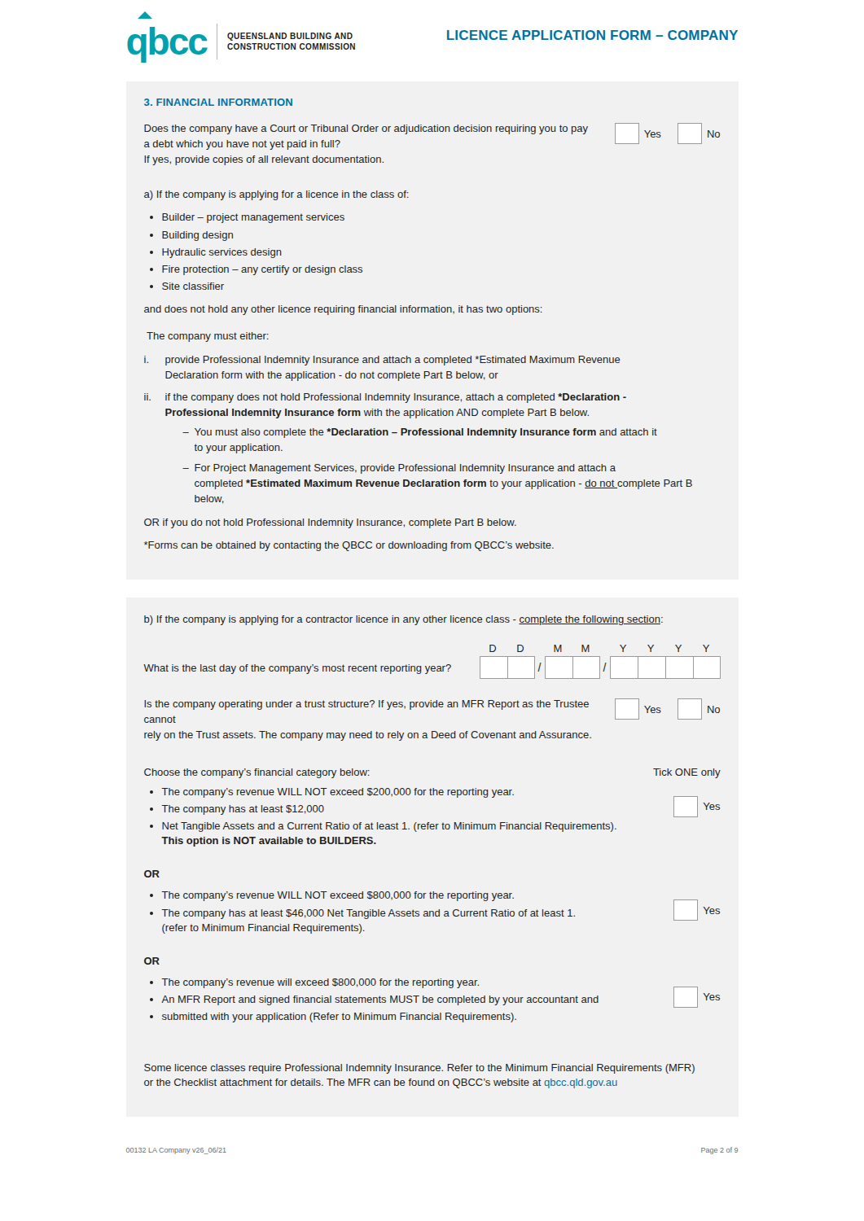qbcc
QUEENSLAND BUILDING AND
CONSTRUCTION COMMISSION
LICENCE APPLICATION FORM – COMPANY
3. FINANCIAL INFORMATION
Does the company have a Court or Tribunal Order or adjudication decision requiring you to pay
a debt which you have not yet paid in full?
If yes, provide copies of all relevant documentation.
Yes
No
a) If the company is applying for a licence in the class of:
Builder – project management services
Building design
Hydraulic services design
Fire protection – any certify or design class
Site classifier
and does not hold any other licence requiring financial information, it has two options:
The company must either:
provide Professional Indemnity Insurance and attach a completed *Estimated Maximum Revenue
Declaration form with the application - do not complete Part B below, or
if the company does not hold Professional Indemnity Insurance, attach a completed *Declaration -
Professional Indemnity Insurance form with the application AND complete Part B below.
You must also complete the *Declaration – Professional Indemnity Insurance form and attach it
to your application.
For Project Management Services, provide Professional Indemnity Insurance and attach a
completed *Estimated Maximum Revenue Declaration form to your application - do not complete Part B below,
OR if you do not hold Professional Indemnity Insurance, complete Part B below.
*Forms can be obtained by contacting the QBCC or downloading from QBCC’s website.
b) If the company is applying for a contractor licence in any other licence class - complete the following section:
What is the last day of the company’s most recent reporting year?
DD MM YYYY
/
/
Is the company operating under a trust structure? If yes, provide an MFR Report as the Trustee cannot
rely on the Trust assets. The company may need to rely on a Deed of Covenant and Assurance.
Yes
No
Choose the company’s financial category below:
Tick ONE only
The company’s revenue WILL NOT exceed $200,000 for the reporting year.
The company has at least $12,000
Net Tangible Assets and a Current Ratio of at least 1. (refer to Minimum Financial Requirements).
This option is NOT available to BUILDERS.
Yes
OR
The company’s revenue WILL NOT exceed $800,000 for the reporting year.
The company has at least $46,000 Net Tangible Assets and a Current Ratio of at least 1.
(refer to Minimum Financial Requirements).
Yes
OR
The company’s revenue will exceed $800,000 for the reporting year.
An MFR Report and signed financial statements MUST be completed by your accountant and
submitted with your application (Refer to Minimum Financial Requirements).
Yes
Some licence classes require Professional Indemnity Insurance. Refer to the Minimum Financial Requirements (MFR)
or the Checklist attachment for details. The MFR can be found on QBCC’s website at qbcc.qld.gov.au
00132 LA Company v26_06/21
Page 2 of 9